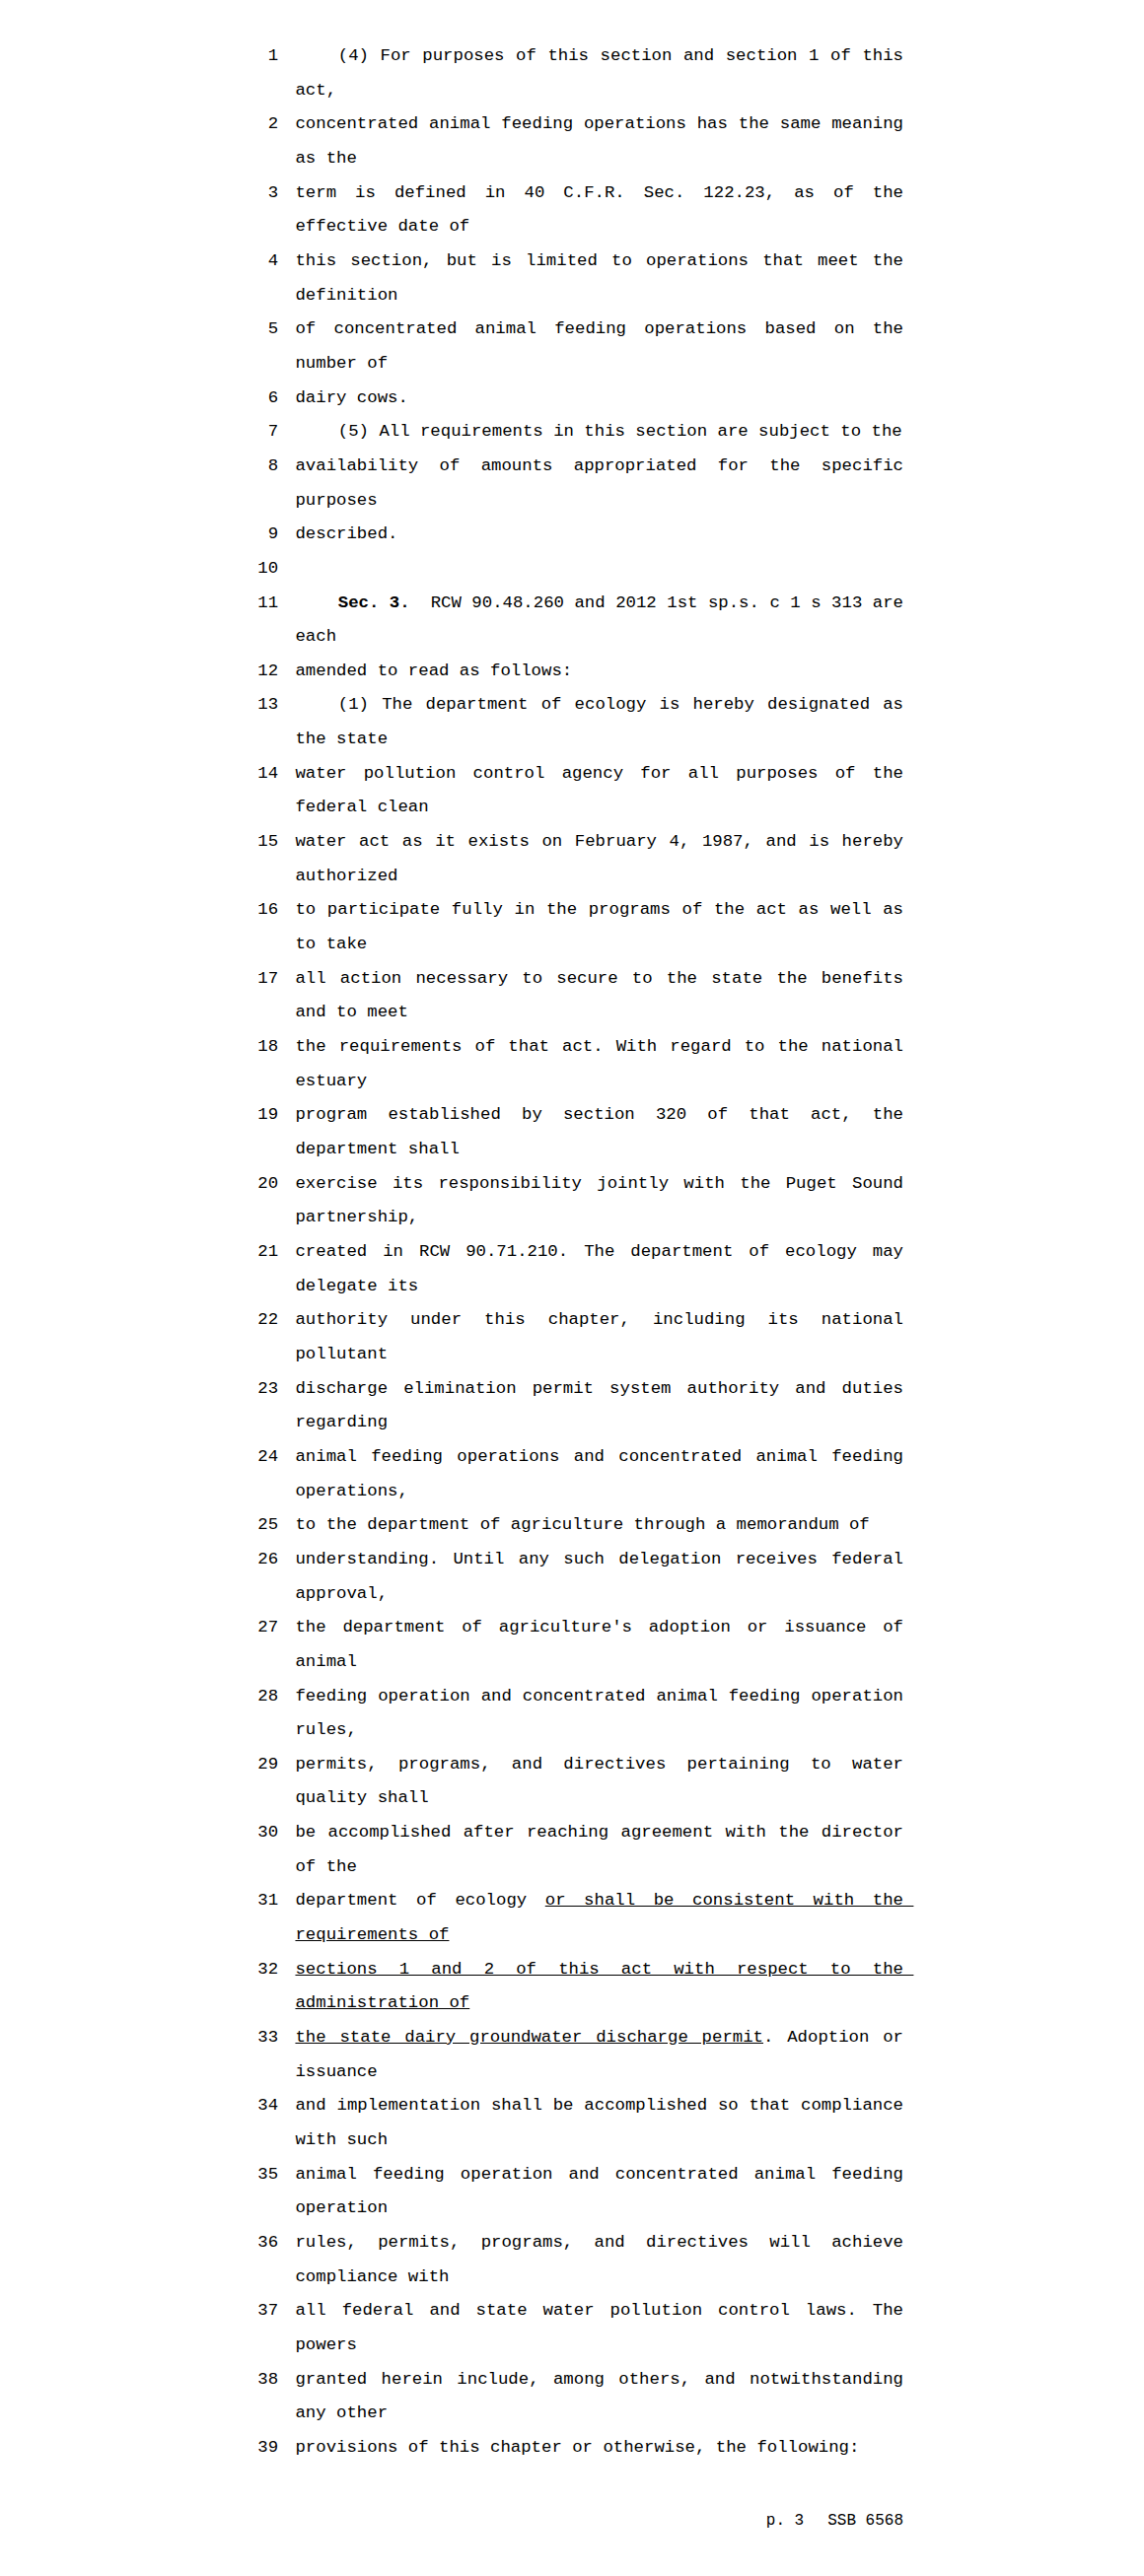(4) For purposes of this section and section 1 of this act,
concentrated animal feeding operations has the same meaning as the
term is defined in 40 C.F.R. Sec. 122.23, as of the effective date of
this section, but is limited to operations that meet the definition
of concentrated animal feeding operations based on the number of
dairy cows.
(5) All requirements in this section are subject to the
availability of amounts appropriated for the specific purposes
described.
Sec. 3. RCW 90.48.260 and 2012 1st sp.s. c 1 s 313 are each
amended to read as follows:
(1) The department of ecology is hereby designated as the state
water pollution control agency for all purposes of the federal clean
water act as it exists on February 4, 1987, and is hereby authorized
to participate fully in the programs of the act as well as to take
all action necessary to secure to the state the benefits and to meet
the requirements of that act. With regard to the national estuary
program established by section 320 of that act, the department shall
exercise its responsibility jointly with the Puget Sound partnership,
created in RCW 90.71.210. The department of ecology may delegate its
authority under this chapter, including its national pollutant
discharge elimination permit system authority and duties regarding
animal feeding operations and concentrated animal feeding operations,
to the department of agriculture through a memorandum of
understanding. Until any such delegation receives federal approval,
the department of agriculture's adoption or issuance of animal
feeding operation and concentrated animal feeding operation rules,
permits, programs, and directives pertaining to water quality shall
be accomplished after reaching agreement with the director of the
department of ecology or shall be consistent with the requirements of
sections 1 and 2 of this act with respect to the administration of
the state dairy groundwater discharge permit. Adoption or issuance
and implementation shall be accomplished so that compliance with such
animal feeding operation and concentrated animal feeding operation
rules, permits, programs, and directives will achieve compliance with
all federal and state water pollution control laws. The powers
granted herein include, among others, and notwithstanding any other
provisions of this chapter or otherwise, the following:
p. 3 SSB 6568